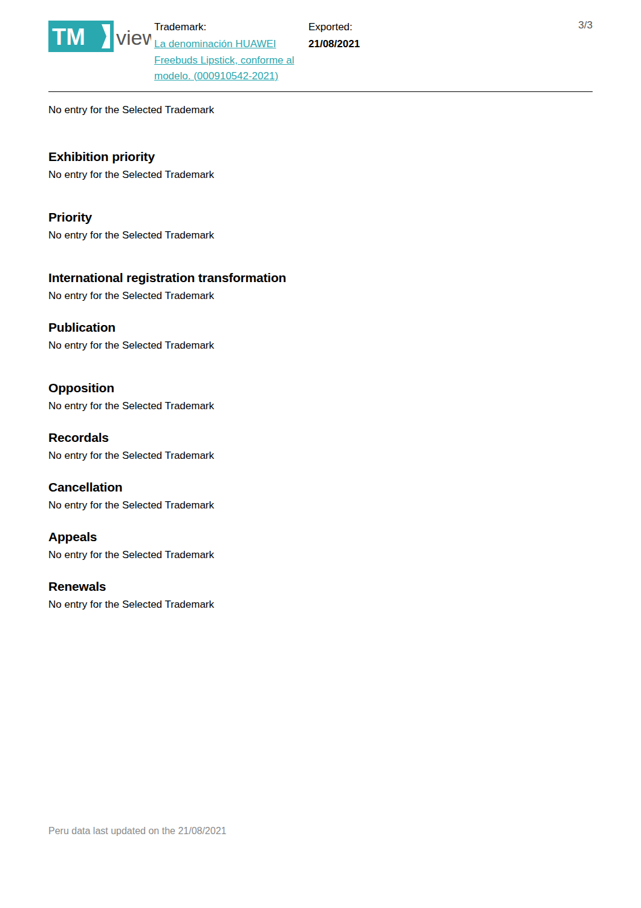TM view
Trademark:
La denominación HUAWEI Freebuds Lipstick, conforme al modelo. (000910542-2021)
Exported:
21/08/2021
3/3
No entry for the Selected Trademark
Exhibition priority
No entry for the Selected Trademark
Priority
No entry for the Selected Trademark
International registration transformation
No entry for the Selected Trademark
Publication
No entry for the Selected Trademark
Opposition
No entry for the Selected Trademark
Recordals
No entry for the Selected Trademark
Cancellation
No entry for the Selected Trademark
Appeals
No entry for the Selected Trademark
Renewals
No entry for the Selected Trademark
Peru data last updated on the 21/08/2021